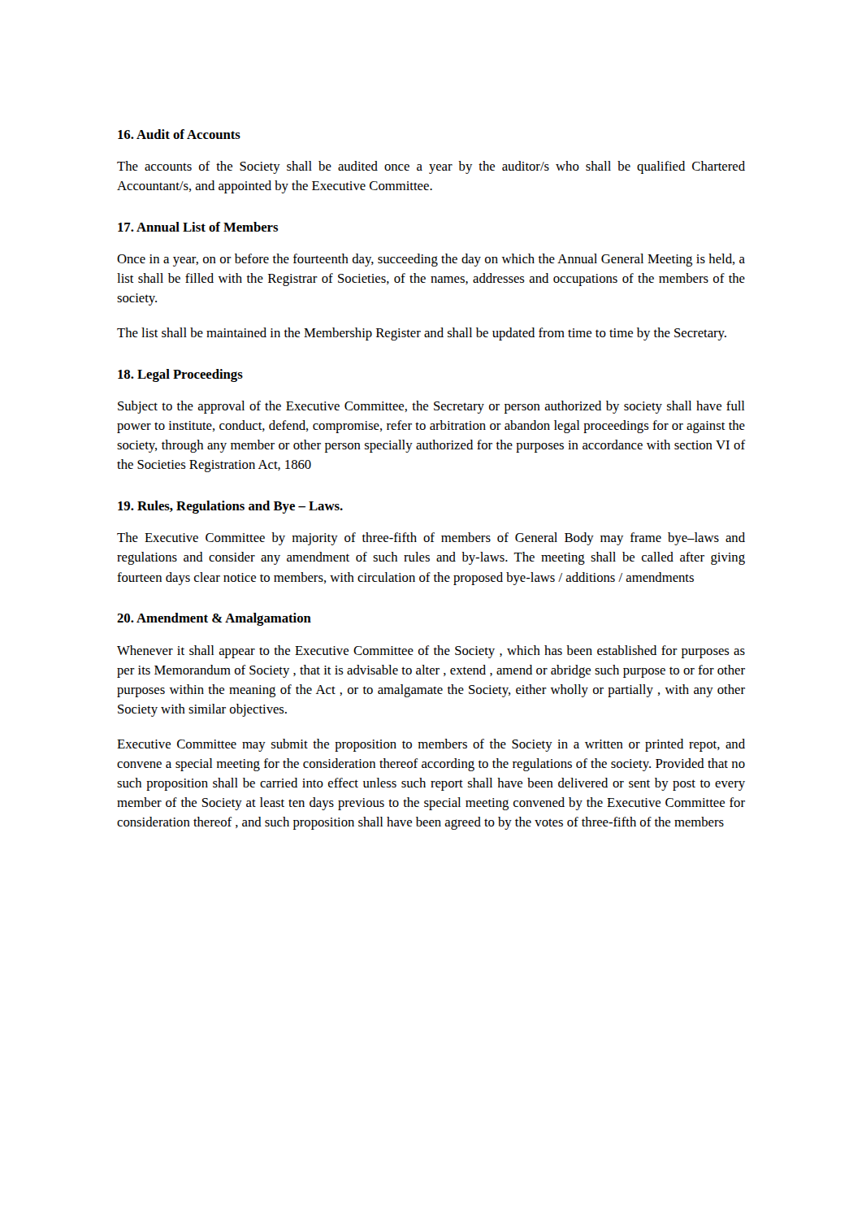16. Audit of Accounts
The accounts of the Society shall be audited once a year by the auditor/s who shall be qualified Chartered Accountant/s, and appointed by the Executive Committee.
17. Annual List of Members
Once in a year, on or before the fourteenth day, succeeding the day on which the Annual General Meeting is held, a list shall be filled with the Registrar of Societies, of the names, addresses and occupations of the members of the society.
The list shall be maintained in the Membership Register and shall be updated from time to time by the Secretary.
18. Legal Proceedings
Subject to the approval of the Executive Committee, the Secretary or person authorized by society shall have full power to institute, conduct, defend, compromise, refer to arbitration or abandon legal proceedings for or against the society, through any member or other person specially authorized for the purposes in accordance with section VI of the Societies Registration Act, 1860
19. Rules, Regulations and Bye – Laws.
The Executive Committee by majority of three-fifth of members of General Body may frame bye–laws and regulations and consider any amendment of such rules and by-laws. The meeting shall be called after giving fourteen days clear notice to members, with circulation of the proposed bye-laws / additions / amendments
20. Amendment & Amalgamation
Whenever it shall appear to the Executive Committee of the Society , which has been established for purposes as per its Memorandum of Society , that it is advisable to alter , extend , amend or abridge such purpose to or for other purposes within the meaning of the Act , or to amalgamate the Society, either wholly or partially , with any other Society with similar objectives.
Executive Committee may submit the proposition to members of the Society in a written or printed repot, and convene a special meeting for the consideration thereof according to the regulations of the society. Provided that no such proposition shall be carried into effect unless such report shall have been delivered or sent by post to every member of the Society at least ten days previous to the special meeting convened by the Executive Committee for consideration thereof , and such proposition shall have been agreed to by the votes of three-fifth of the members